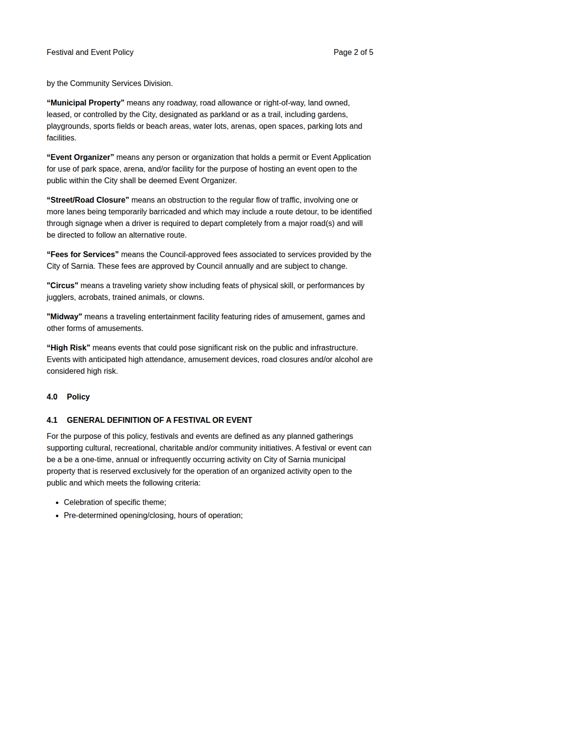Festival and Event Policy Page 2 of 5
by the Community Services Division.
“Municipal Property” means any roadway, road allowance or right-of-way, land owned, leased, or controlled by the City, designated as parkland or as a trail, including gardens, playgrounds, sports fields or beach areas, water lots, arenas, open spaces, parking lots and facilities.
“Event Organizer” means any person or organization that holds a permit or Event Application for use of park space, arena, and/or facility for the purpose of hosting an event open to the public within the City shall be deemed Event Organizer.
“Street/Road Closure” means an obstruction to the regular flow of traffic, involving one or more lanes being temporarily barricaded and which may include a route detour, to be identified through signage when a driver is required to depart completely from a major road(s) and will be directed to follow an alternative route.
“Fees for Services” means the Council-approved fees associated to services provided by the City of Sarnia. These fees are approved by Council annually and are subject to change.
"Circus" means a traveling variety show including feats of physical skill, or performances by jugglers, acrobats, trained animals, or clowns.
"Midway" means a traveling entertainment facility featuring rides of amusement, games and other forms of amusements.
“High Risk” means events that could pose significant risk on the public and infrastructure. Events with anticipated high attendance, amusement devices, road closures and/or alcohol are considered high risk.
4.0 Policy
4.1 GENERAL DEFINITION OF A FESTIVAL OR EVENT
For the purpose of this policy, festivals and events are defined as any planned gatherings supporting cultural, recreational, charitable and/or community initiatives. A festival or event can be a be a one-time, annual or infrequently occurring activity on City of Sarnia municipal property that is reserved exclusively for the operation of an organized activity open to the public and which meets the following criteria:
Celebration of specific theme;
Pre-determined opening/closing, hours of operation;